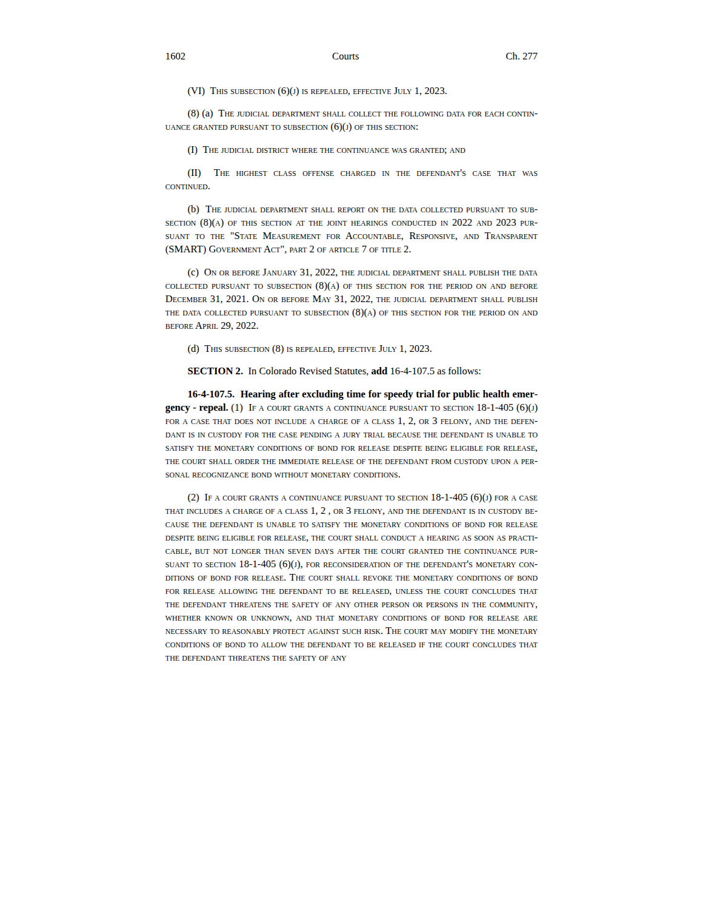1602 Courts Ch. 277
(VI) This subsection (6)(j) is repealed, effective July 1, 2023.
(8) (a) The judicial department shall collect the following data for each continuance granted pursuant to subsection (6)(j) of this section:
(I) The judicial district where the continuance was granted; and
(II) The highest class offense charged in the defendant's case that was continued.
(b) The judicial department shall report on the data collected pursuant to subsection (8)(a) of this section at the joint hearings conducted in 2022 and 2023 pursuant to the "State Measurement for Accountable, Responsive, and Transparent (SMART) Government Act", part 2 of article 7 of title 2.
(c) On or before January 31, 2022, the judicial department shall publish the data collected pursuant to subsection (8)(a) of this section for the period on and before December 31, 2021. On or before May 31, 2022, the judicial department shall publish the data collected pursuant to subsection (8)(a) of this section for the period on and before April 29, 2022.
(d) This subsection (8) is repealed, effective July 1, 2023.
SECTION 2. In Colorado Revised Statutes, add 16-4-107.5 as follows:
16-4-107.5. Hearing after excluding time for speedy trial for public health emergency - repeal. (1) If a court grants a continuance pursuant to section 18-1-405 (6)(j) for a case that does not include a charge of a class 1, 2, or 3 felony, and the defendant is in custody for the case pending a jury trial because the defendant is unable to satisfy the monetary conditions of bond for release despite being eligible for release, the court shall order the immediate release of the defendant from custody upon a personal recognizance bond without monetary conditions.
(2) If a court grants a continuance pursuant to section 18-1-405 (6)(j) for a case that includes a charge of a class 1, 2 , or 3 felony, and the defendant is in custody because the defendant is unable to satisfy the monetary conditions of bond for release despite being eligible for release, the court shall conduct a hearing as soon as practicable, but not longer than seven days after the court granted the continuance pursuant to section 18-1-405 (6)(j), for reconsideration of the defendant's monetary conditions of bond for release. The court shall revoke the monetary conditions of bond for release allowing the defendant to be released, unless the court concludes that the defendant threatens the safety of any other person or persons in the community, whether known or unknown, and that monetary conditions of bond for release are necessary to reasonably protect against such risk. The court may modify the monetary conditions of bond to allow the defendant to be released if the court concludes that the defendant threatens the safety of any